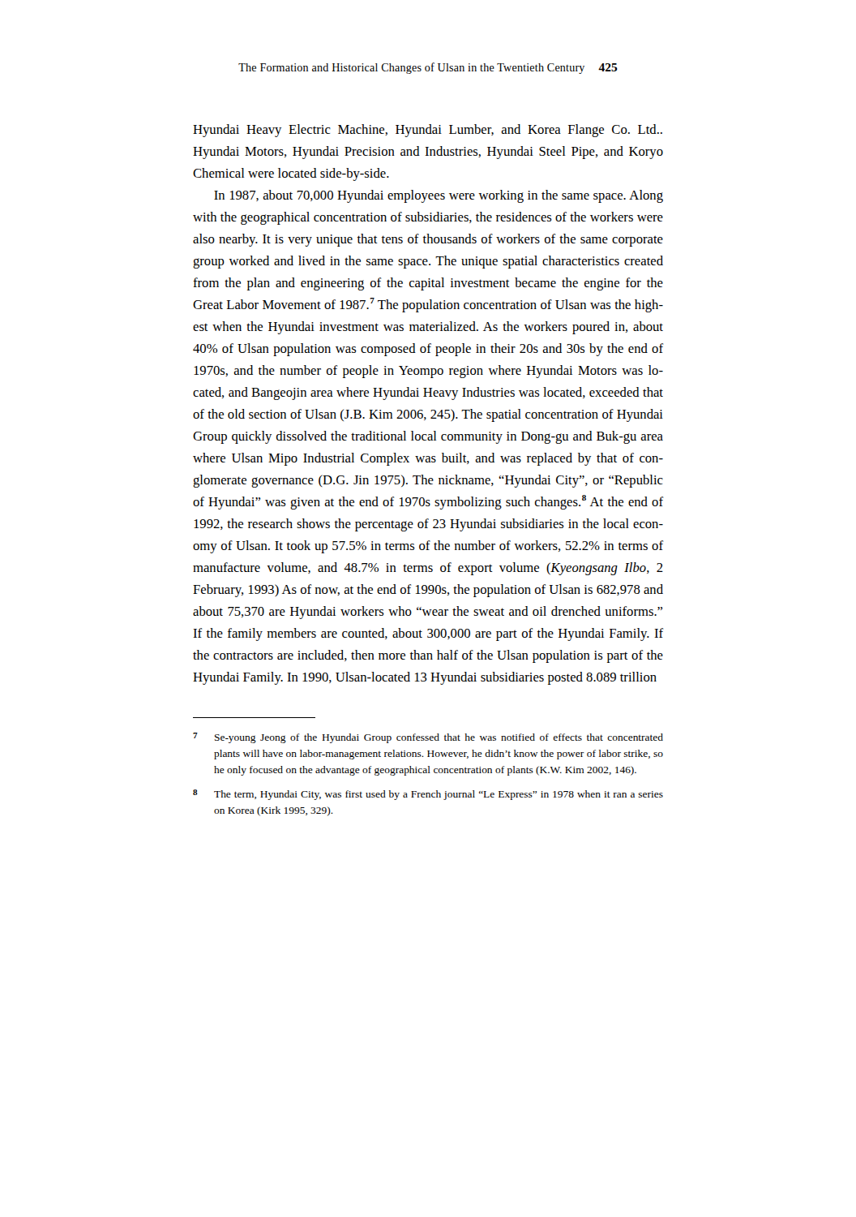The Formation and Historical Changes of Ulsan in the Twentieth Century425
Hyundai Heavy Electric Machine, Hyundai Lumber, and Korea Flange Co. Ltd.. Hyundai Motors, Hyundai Precision and Industries, Hyundai Steel Pipe, and Koryo Chemical were located side-by-side.
In 1987, about 70,000 Hyundai employees were working in the same space. Along with the geographical concentration of subsidiaries, the residences of the workers were also nearby. It is very unique that tens of thousands of workers of the same corporate group worked and lived in the same space. The unique spatial characteristics created from the plan and engineering of the capital investment became the engine for the Great Labor Movement of 1987.7 The population concentration of Ulsan was the highest when the Hyundai investment was materialized. As the workers poured in, about 40% of Ulsan population was composed of people in their 20s and 30s by the end of 1970s, and the number of people in Yeompo region where Hyundai Motors was located, and Bangeojin area where Hyundai Heavy Industries was located, exceeded that of the old section of Ulsan (J.B. Kim 2006, 245). The spatial concentration of Hyundai Group quickly dissolved the traditional local community in Dong-gu and Buk-gu area where Ulsan Mipo Industrial Complex was built, and was replaced by that of conglomerate governance (D.G. Jin 1975). The nickname, “Hyundai City”, or “Republic of Hyundai” was given at the end of 1970s symbolizing such changes.8 At the end of 1992, the research shows the percentage of 23 Hyundai subsidiaries in the local economy of Ulsan. It took up 57.5% in terms of the number of workers, 52.2% in terms of manufacture volume, and 48.7% in terms of export volume (Kyeongsang Ilbo, 2 February, 1993) As of now, at the end of 1990s, the population of Ulsan is 682,978 and about 75,370 are Hyundai workers who “wear the sweat and oil drenched uniforms.” If the family members are counted, about 300,000 are part of the Hyundai Family. If the contractors are included, then more than half of the Ulsan population is part of the Hyundai Family. In 1990, Ulsan-located 13 Hyundai subsidiaries posted 8.089 trillion
7
Se-young Jeong of the Hyundai Group confessed that he was notified of effects that concentrated plants will have on labor-management relations. However, he didn’t know the power of labor strike, so he only focused on the advantage of geographical concentration of plants (K.W. Kim 2002, 146).
8
The term, Hyundai City, was first used by a French journal “Le Express” in 1978 when it ran a series on Korea (Kirk 1995, 329).